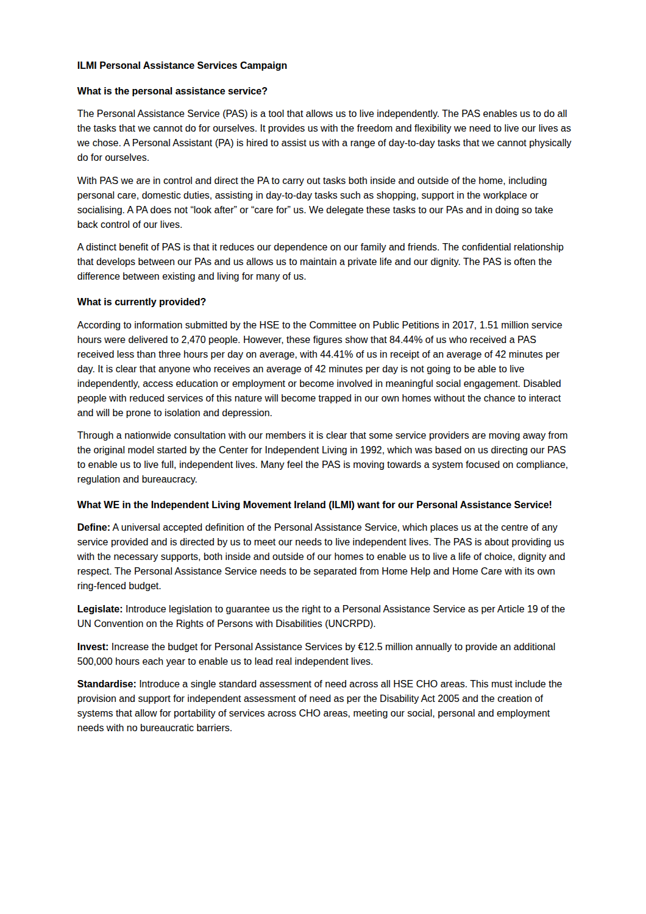ILMI Personal Assistance Services Campaign
What is the personal assistance service?
The Personal Assistance Service (PAS) is a tool that allows us to live independently. The PAS enables us to do all the tasks that we cannot do for ourselves. It provides us with the freedom and flexibility we need to live our lives as we chose. A Personal Assistant (PA) is hired to assist us with a range of day-to-day tasks that we cannot physically do for ourselves.
With PAS we are in control and direct the PA to carry out tasks both inside and outside of the home, including personal care, domestic duties, assisting in day-to-day tasks such as shopping, support in the workplace or socialising. A PA does not “look after” or “care for” us. We delegate these tasks to our PAs and in doing so take back control of our lives.
A distinct benefit of PAS is that it reduces our dependence on our family and friends. The confidential relationship that develops between our PAs and us allows us to maintain a private life and our dignity. The PAS is often the difference between existing and living for many of us.
What is currently provided?
According to information submitted by the HSE to the Committee on Public Petitions in 2017, 1.51 million service hours were delivered to 2,470 people. However, these figures show that 84.44% of us who received a PAS received less than three hours per day on average, with 44.41% of us in receipt of an average of 42 minutes per day. It is clear that anyone who receives an average of 42 minutes per day is not going to be able to live independently, access education or employment or become involved in meaningful social engagement. Disabled people with reduced services of this nature will become trapped in our own homes without the chance to interact and will be prone to isolation and depression.
Through a nationwide consultation with our members it is clear that some service providers are moving away from the original model started by the Center for Independent Living in 1992, which was based on us directing our PAS to enable us to live full, independent lives. Many feel the PAS is moving towards a system focused on compliance, regulation and bureaucracy.
What WE in the Independent Living Movement Ireland (ILMI) want for our Personal Assistance Service!
Define: A universal accepted definition of the Personal Assistance Service, which places us at the centre of any service provided and is directed by us to meet our needs to live independent lives. The PAS is about providing us with the necessary supports, both inside and outside of our homes to enable us to live a life of choice, dignity and respect. The Personal Assistance Service needs to be separated from Home Help and Home Care with its own ring-fenced budget.
Legislate: Introduce legislation to guarantee us the right to a Personal Assistance Service as per Article 19 of the UN Convention on the Rights of Persons with Disabilities (UNCRPD).
Invest: Increase the budget for Personal Assistance Services by €12.5 million annually to provide an additional 500,000 hours each year to enable us to lead real independent lives.
Standardise: Introduce a single standard assessment of need across all HSE CHO areas. This must include the provision and support for independent assessment of need as per the Disability Act 2005 and the creation of systems that allow for portability of services across CHO areas, meeting our social, personal and employment needs with no bureaucratic barriers.